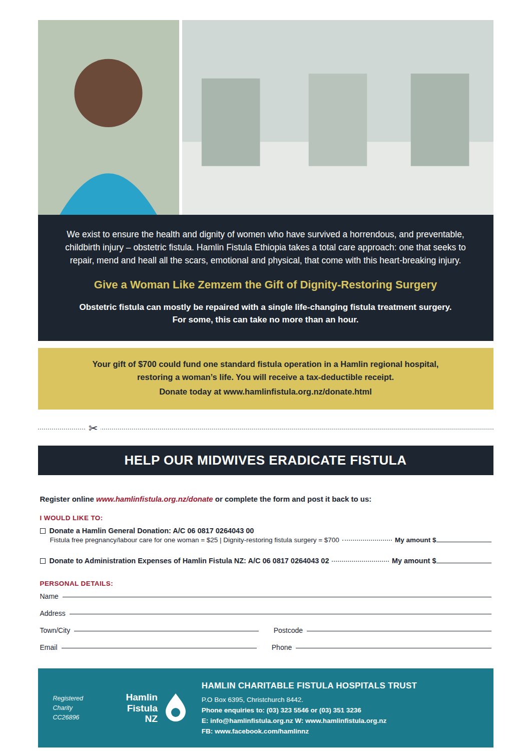We exist to ensure the health and dignity of women who have survived a horrendous, and preventable, childbirth injury – obstetric fistula. Hamlin Fistula Ethiopia takes a total care approach: one that seeks to repair, mend and heall all the scars, emotional and physical, that come with this heart-breaking injury.
Give a Woman Like Zemzem the Gift of Dignity-Restoring Surgery
Obstetric fistula can mostly be repaired with a single life-changing fistula treatment surgery.
For some, this can take no more than an hour.
Your gift of $700 could fund one standard fistula operation in a Hamlin regional hospital,
restoring a woman’s life. You will receive a tax-deductible receipt. Donate today at www.hamlinfistula.org.nz/donate.html
✂
HELP OUR MIDWIVES ERADICATE FISTULA
Register online www.hamlinfistula.org.nz/donate or complete the form and post it back to us:
I WOULD LIKE TO:
Donate a Hamlin General Donation: A/C 06 0817 0264043 00
Fistula free pregnancy/labour care for one woman = $25 | Dignity-restoring fistula surgery = $700 My amount $
Donate to Administration Expenses of Hamlin Fistula NZ: A/C 06 0817 0264043 02 My amount $
PERSONAL DETAILS:
Name
Address
Town/City
Postcode
Email
Phone
Registered
Charity
CC26896
Hamlin
Fistula
NZ
HAMLIN CHARITABLE FISTULA HOSPITALS TRUST
P.O Box 6395, Christchurch 8442.
Phone enquiries to: (03) 323 5546 or (03) 351 3236
E: info@hamlinfistula.org.nz W: www.hamlinfistula.org.nz
FB: www.facebook.com/hamlinnz